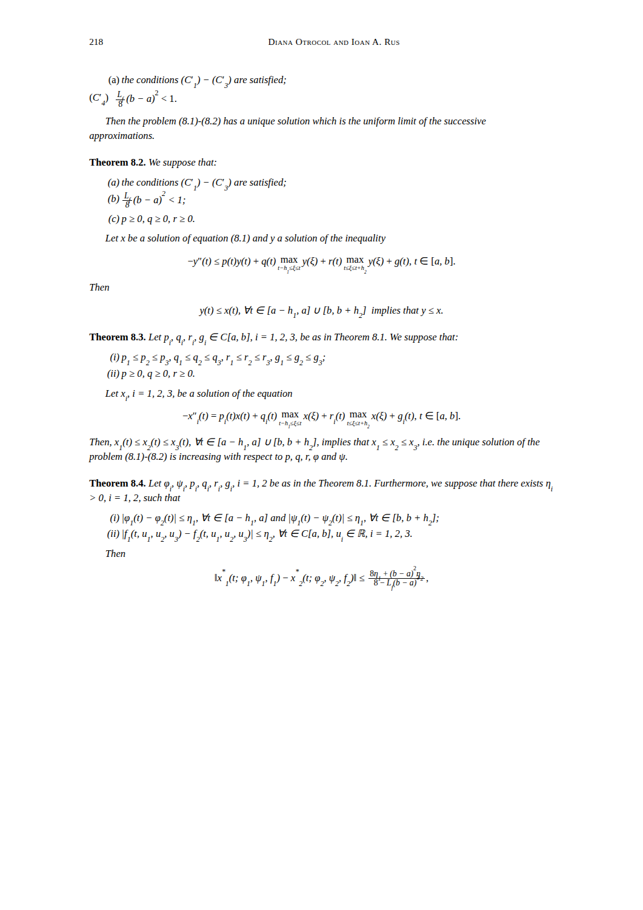218 Diana Otrocol and Ioan A. Rus
(a) the conditions (C′1) − (C′3) are satisfied;
(C′4) Lf 8(b − a)2 < 1.
Then the problem (8.1)-(8.2) has a unique solution which is the uniform limit of the successive approximations.
Theorem 8.2. We suppose that:
(a) the conditions (C′1) − (C′3) are satisfied;
(b) Lf 8(b − a)2 < 1;
(c) p ≥ 0, q ≥ 0, r ≥ 0.
Let x be a solution of equation (8.1) and y a solution of the inequality
−y″(t) ≤ p(t)y(t) + q(t) max t−h1≤ξ≤t y(ξ) + r(t) max t≤ξ≤t+h2 y(ξ) + g(t), t ∈ [a, b].
Then
y(t) ≤ x(t), ∀t ∈ [a − h1, a] ∪ [b, b + h2] implies that y ≤ x.
Theorem 8.3. Let pi, qi, ri, gi ∈ C[a, b], i = 1, 2, 3, be as in Theorem 8.1. We suppose that:
(i) p1 ≤ p2 ≤ p3, q1 ≤ q2 ≤ q3, r1 ≤ r2 ≤ r3, g1 ≤ g2 ≤ g3;
(ii) p ≥ 0, q ≥ 0, r ≥ 0.
Let xi, i = 1, 2, 3, be a solution of the equation
−x″i(t) = pi(t)x(t) + qi(t) max t−h1≤ξ≤t x(ξ) + ri(t) max t≤ξ≤t+h2 x(ξ) + gi(t), t ∈ [a, b].
Then, x1(t) ≤ x2(t) ≤ x3(t), ∀t ∈ [a − h1, a] ∪ [b, b + h2], implies that x1 ≤ x2 ≤ x3, i.e. the unique solution of the problem (8.1)-(8.2) is increasing with respect to p, q, r, φ and ψ.
Theorem 8.4. Let φi, ψi, pi, qi, ri, gi, i = 1, 2 be as in the Theorem 8.1. Furthermore, we suppose that there exists ηi > 0, i = 1, 2, such that
(i)|φ1(t) − φ2(t)| ≤ η1, ∀t ∈ [a − h1, a] and |ψ1(t) − ψ2(t)| ≤ η1, ∀t ∈ [b, b + h2];
(ii)|f1(t, u1, u2, u3) − f2(t, u1, u2, u3)| ≤ η2, ∀t ∈ C[a, b], ui ∈ ℝ, i = 1, 2, 3.
Then
‖x*1(t; φ1, ψ1, f1) − x*2(t; φ2, ψ2, f2)‖ ≤ 8η1 + (b − a)2η28 − Lf(b − a)2,